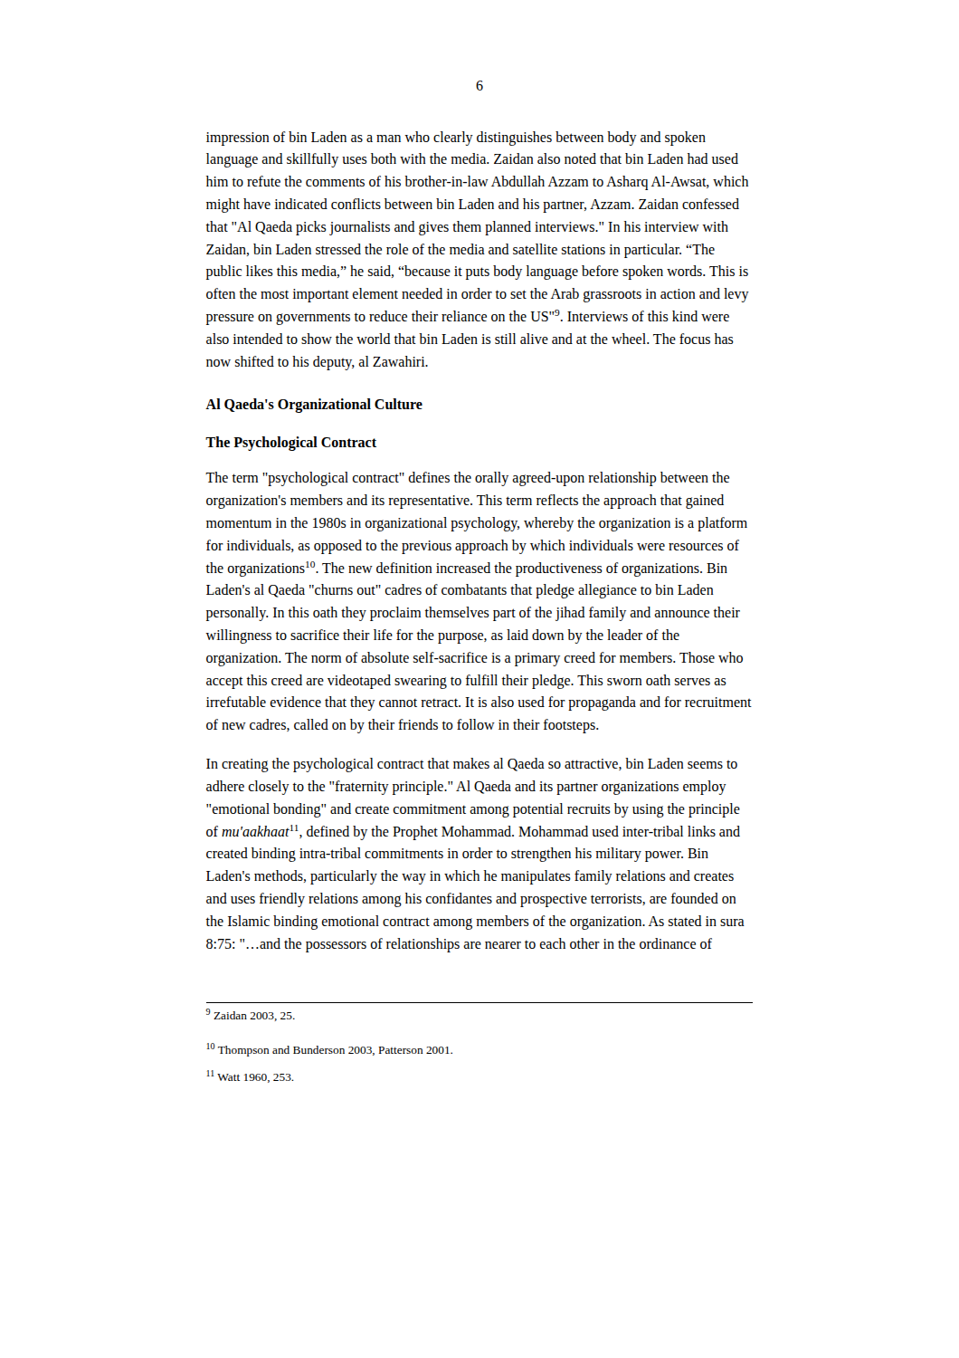6
impression of bin Laden as a man who clearly distinguishes between body and spoken language and skillfully uses both with the media. Zaidan also noted that bin Laden had used him to refute the comments of his brother-in-law Abdullah Azzam to Asharq Al-Awsat, which might have indicated conflicts between bin Laden and his partner, Azzam. Zaidan confessed that "Al Qaeda picks journalists and gives them planned interviews." In his interview with Zaidan, bin Laden stressed the role of the media and satellite stations in particular. “The public likes this media,” he said, “because it puts body language before spoken words. This is often the most important element needed in order to set the Arab grassroots in action and levy pressure on governments to reduce their reliance on the US"9. Interviews of this kind were also intended to show the world that bin Laden is still alive and at the wheel. The focus has now shifted to his deputy, al Zawahiri.
Al Qaeda's Organizational Culture
The Psychological Contract
The term "psychological contract" defines the orally agreed-upon relationship between the organization's members and its representative. This term reflects the approach that gained momentum in the 1980s in organizational psychology, whereby the organization is a platform for individuals, as opposed to the previous approach by which individuals were resources of the organizations10. The new definition increased the productiveness of organizations. Bin Laden's al Qaeda "churns out" cadres of combatants that pledge allegiance to bin Laden personally. In this oath they proclaim themselves part of the jihad family and announce their willingness to sacrifice their life for the purpose, as laid down by the leader of the organization. The norm of absolute self-sacrifice is a primary creed for members. Those who accept this creed are videotaped swearing to fulfill their pledge. This sworn oath serves as irrefutable evidence that they cannot retract. It is also used for propaganda and for recruitment of new cadres, called on by their friends to follow in their footsteps.
In creating the psychological contract that makes al Qaeda so attractive, bin Laden seems to adhere closely to the "fraternity principle." Al Qaeda and its partner organizations employ "emotional bonding" and create commitment among potential recruits by using the principle of mu'aakhaat11, defined by the Prophet Mohammad. Mohammad used inter-tribal links and created binding intra-tribal commitments in order to strengthen his military power. Bin Laden's methods, particularly the way in which he manipulates family relations and creates and uses friendly relations among his confidantes and prospective terrorists, are founded on the Islamic binding emotional contract among members of the organization. As stated in sura 8:75: "…and the possessors of relationships are nearer to each other in the ordinance of
9 Zaidan 2003, 25.
10 Thompson and Bunderson 2003, Patterson 2001.
11 Watt 1960, 253.